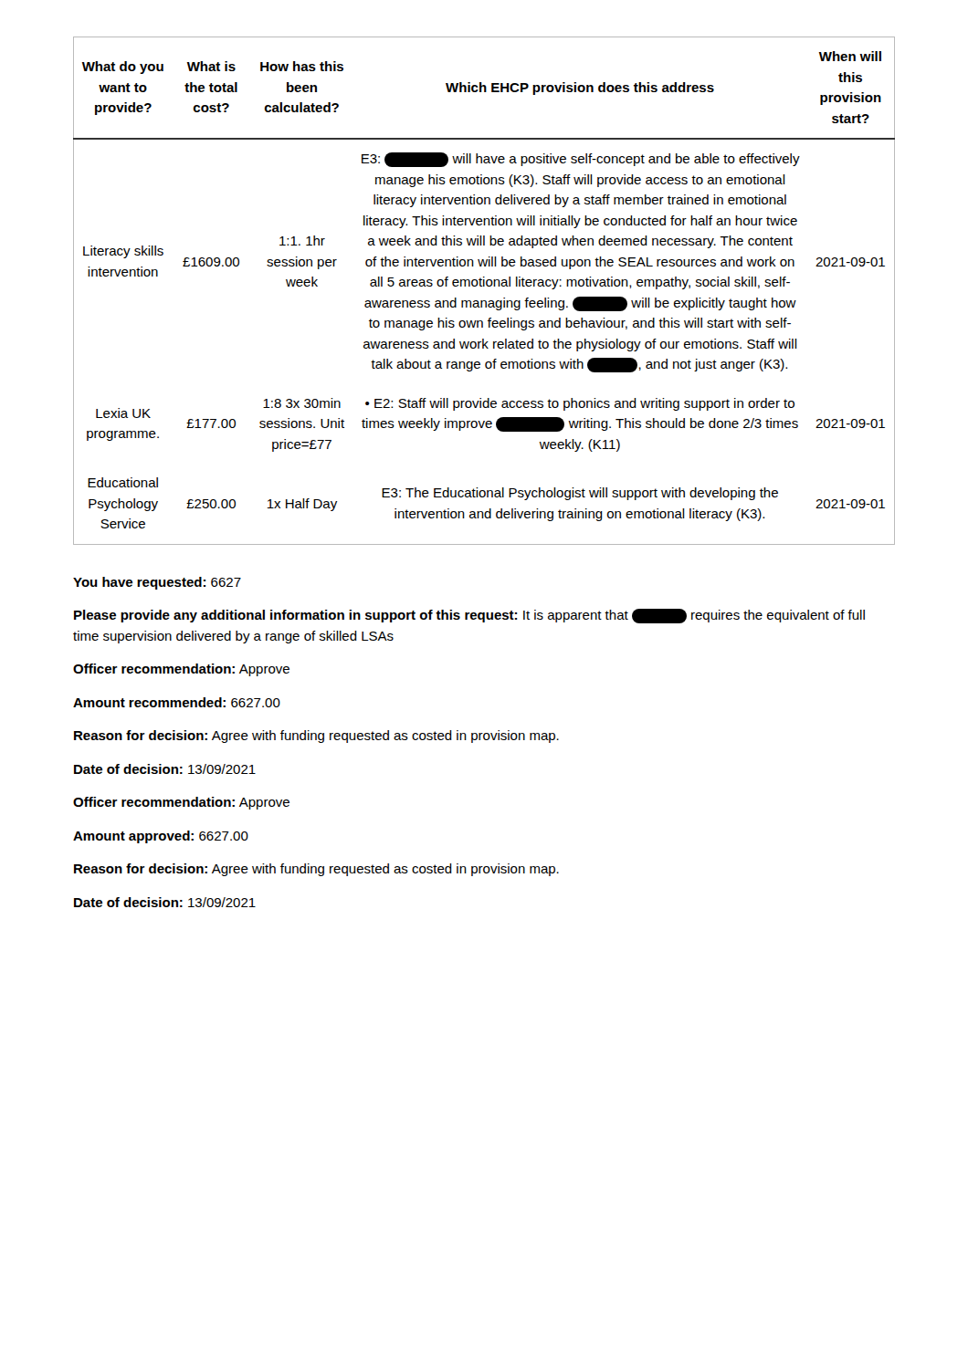| What do you want to provide? | What is the total cost? | How has this been calculated? | Which EHCP provision does this address | When will this provision start? |
| --- | --- | --- | --- | --- |
| Literacy skills intervention | £1609.00 | 1:1. 1hr session per week | E3: will have a positive self-concept and be able to effectively manage his emotions (K3). Staff will provide access to an emotional literacy intervention delivered by a staff member trained in emotional literacy. This intervention will initially be conducted for half an hour twice a week and this will be adapted when deemed necessary. The content of the intervention will be based upon the SEAL resources and work on all 5 areas of emotional literacy: motivation, empathy, social skill, self-awareness and managing feeling. will be explicitly taught how to manage his own feelings and behaviour, and this will start with self-awareness and work related to the physiology of our emotions. Staff will talk about a range of emotions with , and not just anger (K3). | 2021-09-01 |
| Lexia UK programme. | £177.00 | 1:8 3x 30min sessions. Unit price=£77 | • E2: Staff will provide access to phonics and writing support in order to times weekly improve writing. This should be done 2/3 times weekly. (K11) | 2021-09-01 |
| Educational Psychology Service | £250.00 | 1x Half Day | E3: The Educational Psychologist will support with developing the intervention and delivering training on emotional literacy (K3). | 2021-09-01 |
You have requested: 6627
Please provide any additional information in support of this request: It is apparent that requires the equivalent of full time supervision delivered by a range of skilled LSAs
Officer recommendation: Approve
Amount recommended: 6627.00
Reason for decision: Agree with funding requested as costed in provision map.
Date of decision: 13/09/2021
Officer recommendation: Approve
Amount approved: 6627.00
Reason for decision: Agree with funding requested as costed in provision map.
Date of decision: 13/09/2021